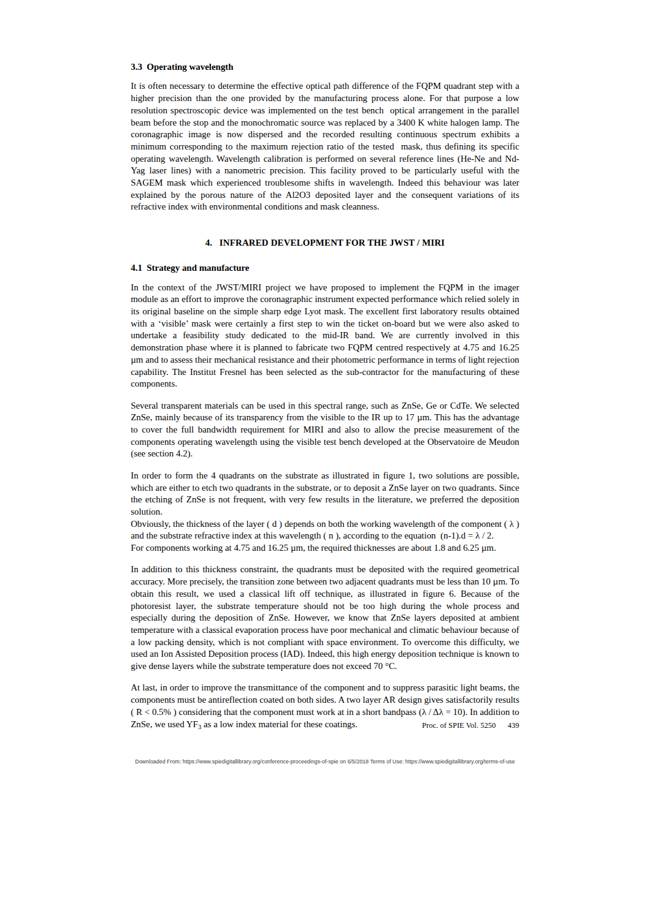3.3 Operating wavelength
It is often necessary to determine the effective optical path difference of the FQPM quadrant step with a higher precision than the one provided by the manufacturing process alone. For that purpose a low resolution spectroscopic device was implemented on the test bench optical arrangement in the parallel beam before the stop and the monochromatic source was replaced by a 3400 K white halogen lamp. The coronagraphic image is now dispersed and the recorded resulting continuous spectrum exhibits a minimum corresponding to the maximum rejection ratio of the tested mask, thus defining its specific operating wavelength. Wavelength calibration is performed on several reference lines (He-Ne and Nd-Yag laser lines) with a nanometric precision. This facility proved to be particularly useful with the SAGEM mask which experienced troublesome shifts in wavelength. Indeed this behaviour was later explained by the porous nature of the Al2O3 deposited layer and the consequent variations of its refractive index with environmental conditions and mask cleanness.
4. INFRARED DEVELOPMENT FOR THE JWST / MIRI
4.1 Strategy and manufacture
In the context of the JWST/MIRI project we have proposed to implement the FQPM in the imager module as an effort to improve the coronagraphic instrument expected performance which relied solely in its original baseline on the simple sharp edge Lyot mask. The excellent first laboratory results obtained with a ‘visible’ mask were certainly a first step to win the ticket on-board but we were also asked to undertake a feasibility study dedicated to the mid-IR band. We are currently involved in this demonstration phase where it is planned to fabricate two FQPM centred respectively at 4.75 and 16.25 µm and to assess their mechanical resistance and their photometric performance in terms of light rejection capability. The Institut Fresnel has been selected as the sub-contractor for the manufacturing of these components.
Several transparent materials can be used in this spectral range, such as ZnSe, Ge or CdTe. We selected ZnSe, mainly because of its transparency from the visible to the IR up to 17 µm. This has the advantage to cover the full bandwidth requirement for MIRI and also to allow the precise measurement of the components operating wavelength using the visible test bench developed at the Observatoire de Meudon (see section 4.2).
In order to form the 4 quadrants on the substrate as illustrated in figure 1, two solutions are possible, which are either to etch two quadrants in the substrate, or to deposit a ZnSe layer on two quadrants. Since the etching of ZnSe is not frequent, with very few results in the literature, we preferred the deposition solution.
Obviously, the thickness of the layer ( d ) depends on both the working wavelength of the component ( λ ) and the substrate refractive index at this wavelength ( n ), according to the equation (n-1).d = λ / 2.
For components working at 4.75 and 16.25 µm, the required thicknesses are about 1.8 and 6.25 µm.
In addition to this thickness constraint, the quadrants must be deposited with the required geometrical accuracy. More precisely, the transition zone between two adjacent quadrants must be less than 10 µm. To obtain this result, we used a classical lift off technique, as illustrated in figure 6. Because of the photoresist layer, the substrate temperature should not be too high during the whole process and especially during the deposition of ZnSe. However, we know that ZnSe layers deposited at ambient temperature with a classical evaporation process have poor mechanical and climatic behaviour because of a low packing density, which is not compliant with space environment. To overcome this difficulty, we used an Ion Assisted Deposition process (IAD). Indeed, this high energy deposition technique is known to give dense layers while the substrate temperature does not exceed 70 °C.
At last, in order to improve the transmittance of the component and to suppress parasitic light beams, the components must be antireflection coated on both sides. A two layer AR design gives satisfactorily results ( R < 0.5% ) considering that the component must work at in a short bandpass (λ / Δλ = 10). In addition to ZnSe, we used YF3 as a low index material for these coatings.
Proc. of SPIE Vol. 5250439
Downloaded From: https://www.spiedigitallibrary.org/conference-proceedings-of-spie on 6/5/2018 Terms of Use: https://www.spiedigitallibrary.org/terms-of-use